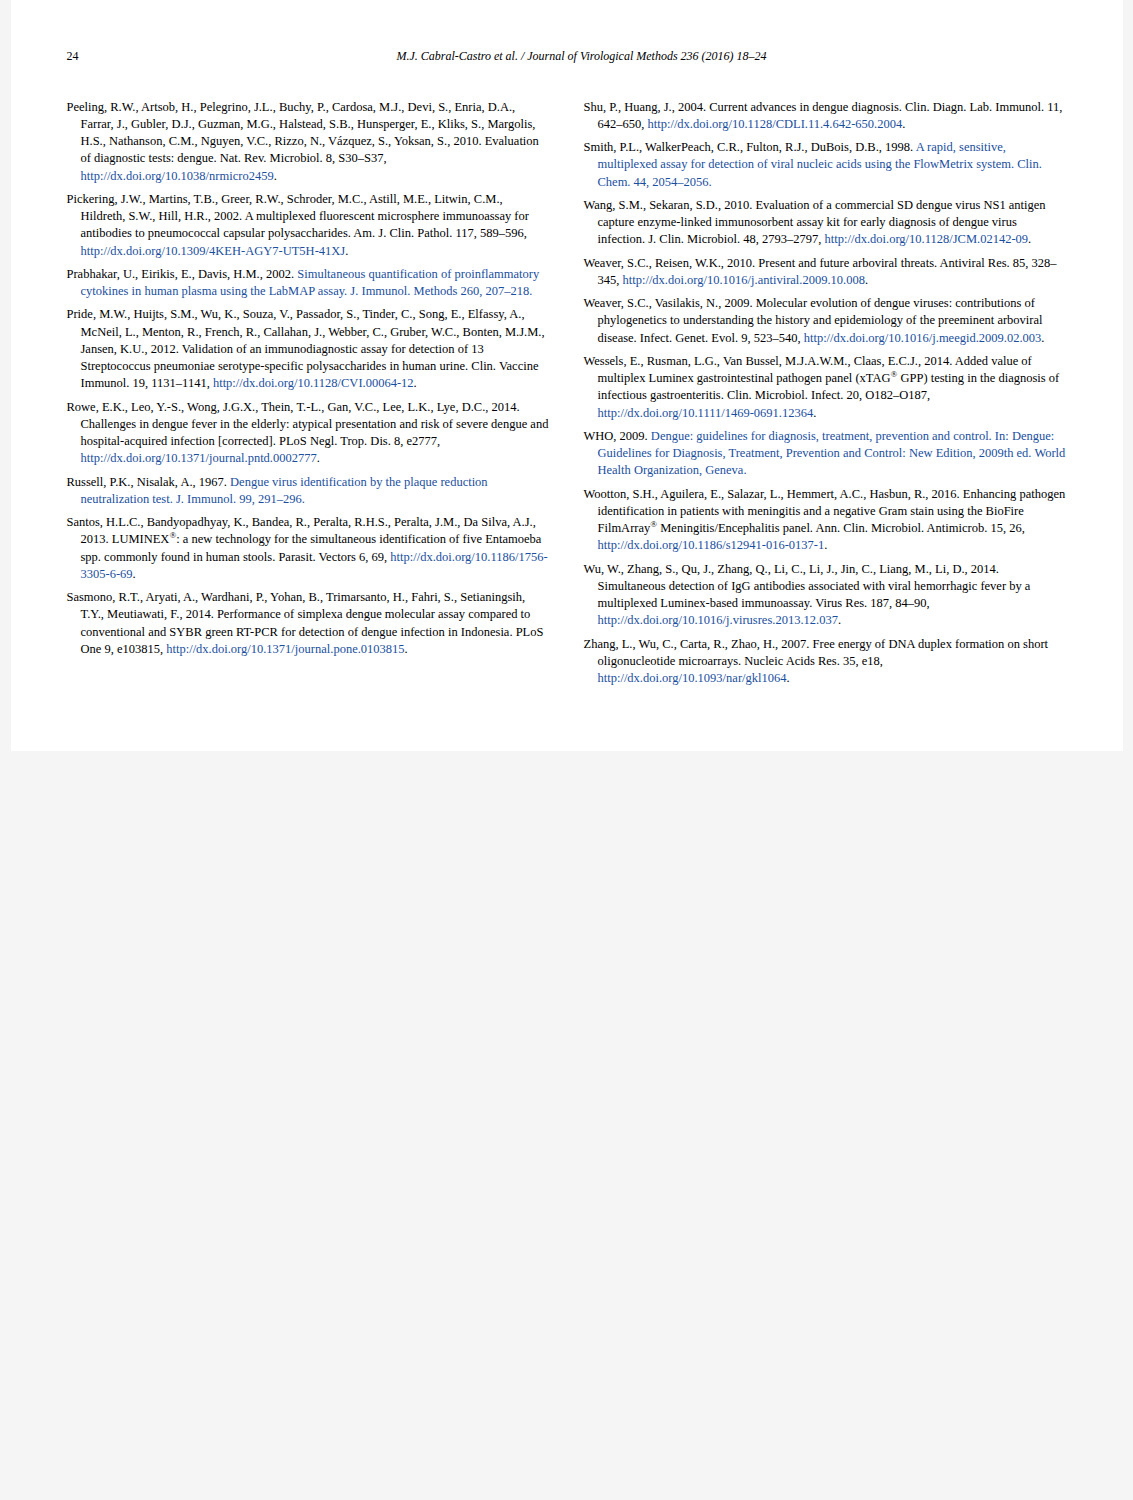24 M.J. Cabral-Castro et al. / Journal of Virological Methods 236 (2016) 18–24
Peeling, R.W., Artsob, H., Pelegrino, J.L., Buchy, P., Cardosa, M.J., Devi, S., Enria, D.A., Farrar, J., Gubler, D.J., Guzman, M.G., Halstead, S.B., Hunsperger, E., Kliks, S., Margolis, H.S., Nathanson, C.M., Nguyen, V.C., Rizzo, N., Vázquez, S., Yoksan, S., 2010. Evaluation of diagnostic tests: dengue. Nat. Rev. Microbiol. 8, S30–S37, http://dx.doi.org/10.1038/nrmicro2459.
Pickering, J.W., Martins, T.B., Greer, R.W., Schroder, M.C., Astill, M.E., Litwin, C.M., Hildreth, S.W., Hill, H.R., 2002. A multiplexed fluorescent microsphere immunoassay for antibodies to pneumococcal capsular polysaccharides. Am. J. Clin. Pathol. 117, 589–596, http://dx.doi.org/10.1309/4KEH-AGY7-UT5H-41XJ.
Prabhakar, U., Eirikis, E., Davis, H.M., 2002. Simultaneous quantification of proinflammatory cytokines in human plasma using the LabMAP assay. J. Immunol. Methods 260, 207–218.
Pride, M.W., Huijts, S.M., Wu, K., Souza, V., Passador, S., Tinder, C., Song, E., Elfassy, A., McNeil, L., Menton, R., French, R., Callahan, J., Webber, C., Gruber, W.C., Bonten, M.J.M., Jansen, K.U., 2012. Validation of an immunodiagnostic assay for detection of 13 Streptococcus pneumoniae serotype-specific polysaccharides in human urine. Clin. Vaccine Immunol. 19, 1131–1141, http://dx.doi.org/10.1128/CVI.00064-12.
Rowe, E.K., Leo, Y.-S., Wong, J.G.X., Thein, T.-L., Gan, V.C., Lee, L.K., Lye, D.C., 2014. Challenges in dengue fever in the elderly: atypical presentation and risk of severe dengue and hospital-acquired infection [corrected]. PLoS Negl. Trop. Dis. 8, e2777, http://dx.doi.org/10.1371/journal.pntd.0002777.
Russell, P.K., Nisalak, A., 1967. Dengue virus identification by the plaque reduction neutralization test. J. Immunol. 99, 291–296.
Santos, H.L.C., Bandyopadhyay, K., Bandea, R., Peralta, R.H.S., Peralta, J.M., Da Silva, A.J., 2013. LUMINEX®: a new technology for the simultaneous identification of five Entamoeba spp. commonly found in human stools. Parasit. Vectors 6, 69, http://dx.doi.org/10.1186/1756-3305-6-69.
Sasmono, R.T., Aryati, A., Wardhani, P., Yohan, B., Trimarsanto, H., Fahri, S., Setianingsih, T.Y., Meutiawati, F., 2014. Performance of simplexa dengue molecular assay compared to conventional and SYBR green RT-PCR for detection of dengue infection in Indonesia. PLoS One 9, e103815, http://dx.doi.org/10.1371/journal.pone.0103815.
Shu, P., Huang, J., 2004. Current advances in dengue diagnosis. Clin. Diagn. Lab. Immunol. 11, 642–650, http://dx.doi.org/10.1128/CDLI.11.4.642-650.2004.
Smith, P.L., WalkerPeach, C.R., Fulton, R.J., DuBois, D.B., 1998. A rapid, sensitive, multiplexed assay for detection of viral nucleic acids using the FlowMetrix system. Clin. Chem. 44, 2054–2056.
Wang, S.M., Sekaran, S.D., 2010. Evaluation of a commercial SD dengue virus NS1 antigen capture enzyme-linked immunosorbent assay kit for early diagnosis of dengue virus infection. J. Clin. Microbiol. 48, 2793–2797, http://dx.doi.org/10.1128/JCM.02142-09.
Weaver, S.C., Reisen, W.K., 2010. Present and future arboviral threats. Antiviral Res. 85, 328–345, http://dx.doi.org/10.1016/j.antiviral.2009.10.008.
Weaver, S.C., Vasilakis, N., 2009. Molecular evolution of dengue viruses: contributions of phylogenetics to understanding the history and epidemiology of the preeminent arboviral disease. Infect. Genet. Evol. 9, 523–540, http://dx.doi.org/10.1016/j.meegid.2009.02.003.
Wessels, E., Rusman, L.G., Van Bussel, M.J.A.W.M., Claas, E.C.J., 2014. Added value of multiplex Luminex gastrointestinal pathogen panel (xTAG® GPP) testing in the diagnosis of infectious gastroenteritis. Clin. Microbiol. Infect. 20, O182–O187, http://dx.doi.org/10.1111/1469-0691.12364.
WHO, 2009. Dengue: guidelines for diagnosis, treatment, prevention and control. In: Dengue: Guidelines for Diagnosis, Treatment, Prevention and Control: New Edition, 2009th ed. World Health Organization, Geneva.
Wootton, S.H., Aguilera, E., Salazar, L., Hemmert, A.C., Hasbun, R., 2016. Enhancing pathogen identification in patients with meningitis and a negative Gram stain using the BioFire FilmArray® Meningitis/Encephalitis panel. Ann. Clin. Microbiol. Antimicrob. 15, 26, http://dx.doi.org/10.1186/s12941-016-0137-1.
Wu, W., Zhang, S., Qu, J., Zhang, Q., Li, C., Li, J., Jin, C., Liang, M., Li, D., 2014. Simultaneous detection of IgG antibodies associated with viral hemorrhagic fever by a multiplexed Luminex-based immunoassay. Virus Res. 187, 84–90, http://dx.doi.org/10.1016/j.virusres.2013.12.037.
Zhang, L., Wu, C., Carta, R., Zhao, H., 2007. Free energy of DNA duplex formation on short oligonucleotide microarrays. Nucleic Acids Res. 35, e18, http://dx.doi.org/10.1093/nar/gkl1064.